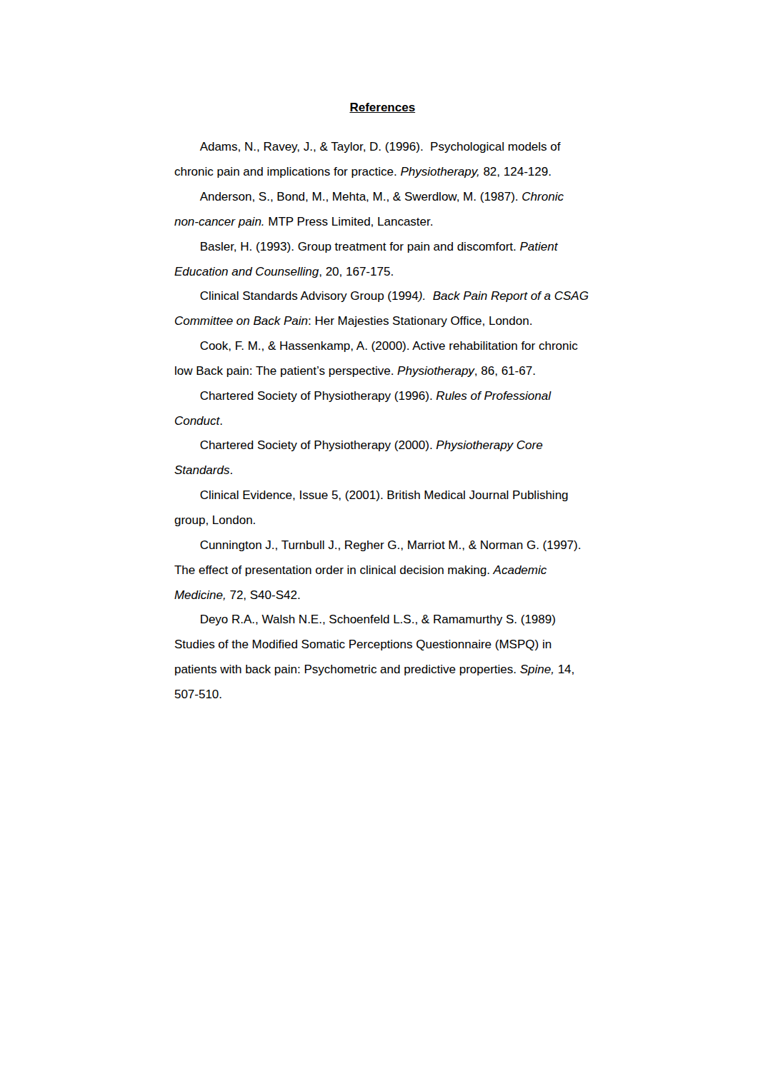References
Adams, N., Ravey, J., & Taylor, D. (1996). Psychological models of chronic pain and implications for practice. Physiotherapy, 82, 124-129.
Anderson, S., Bond, M., Mehta, M., & Swerdlow, M. (1987). Chronic non-cancer pain. MTP Press Limited, Lancaster.
Basler, H. (1993). Group treatment for pain and discomfort. Patient Education and Counselling, 20, 167-175.
Clinical Standards Advisory Group (1994). Back Pain Report of a CSAG Committee on Back Pain: Her Majesties Stationary Office, London.
Cook, F. M., & Hassenkamp, A. (2000). Active rehabilitation for chronic low Back pain: The patient’s perspective. Physiotherapy, 86, 61-67.
Chartered Society of Physiotherapy (1996). Rules of Professional Conduct.
Chartered Society of Physiotherapy (2000). Physiotherapy Core Standards.
Clinical Evidence, Issue 5, (2001). British Medical Journal Publishing group, London.
Cunnington J., Turnbull J., Regher G., Marriot M., & Norman G. (1997). The effect of presentation order in clinical decision making. Academic Medicine, 72, S40-S42.
Deyo R.A., Walsh N.E., Schoenfeld L.S., & Ramamurthy S. (1989) Studies of the Modified Somatic Perceptions Questionnaire (MSPQ) in patients with back pain: Psychometric and predictive properties. Spine, 14, 507-510.